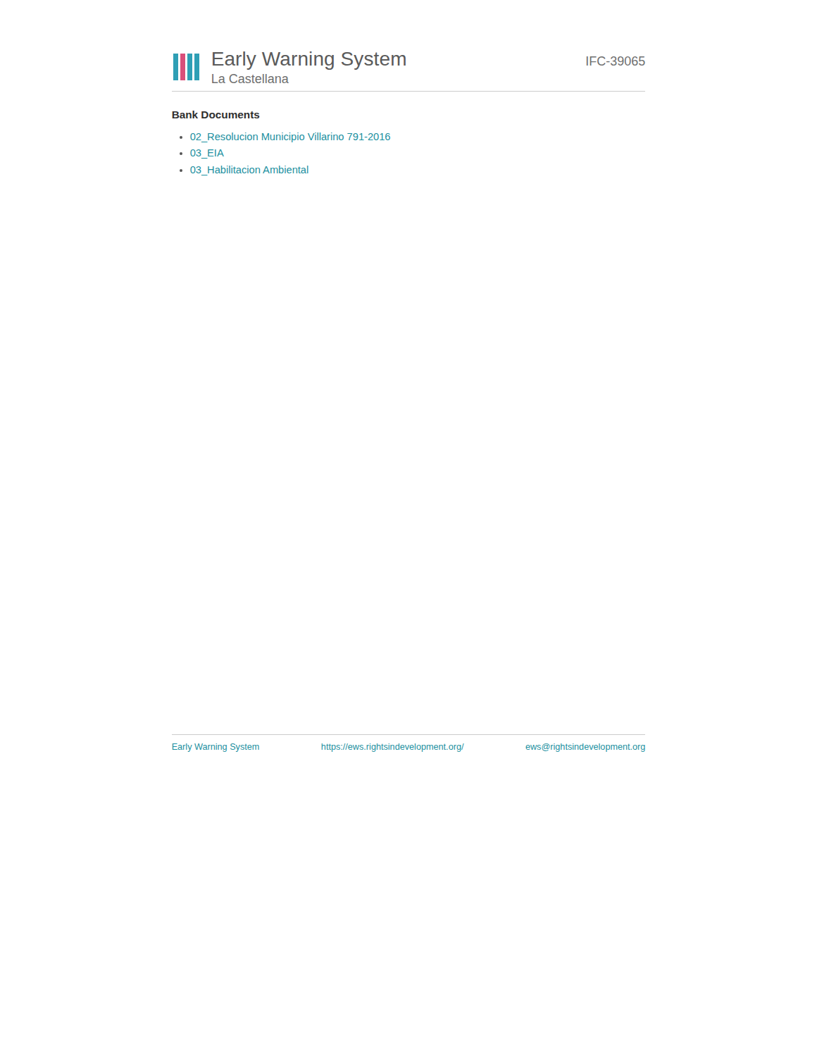Early Warning System La Castellana
IFC-39065
Bank Documents
02_Resolucion Municipio Villarino 791-2016
03_EIA
03_Habilitacion Ambiental
Early Warning System
https://ews.rightsindevelopment.org/
ews@rightsindevelopment.org